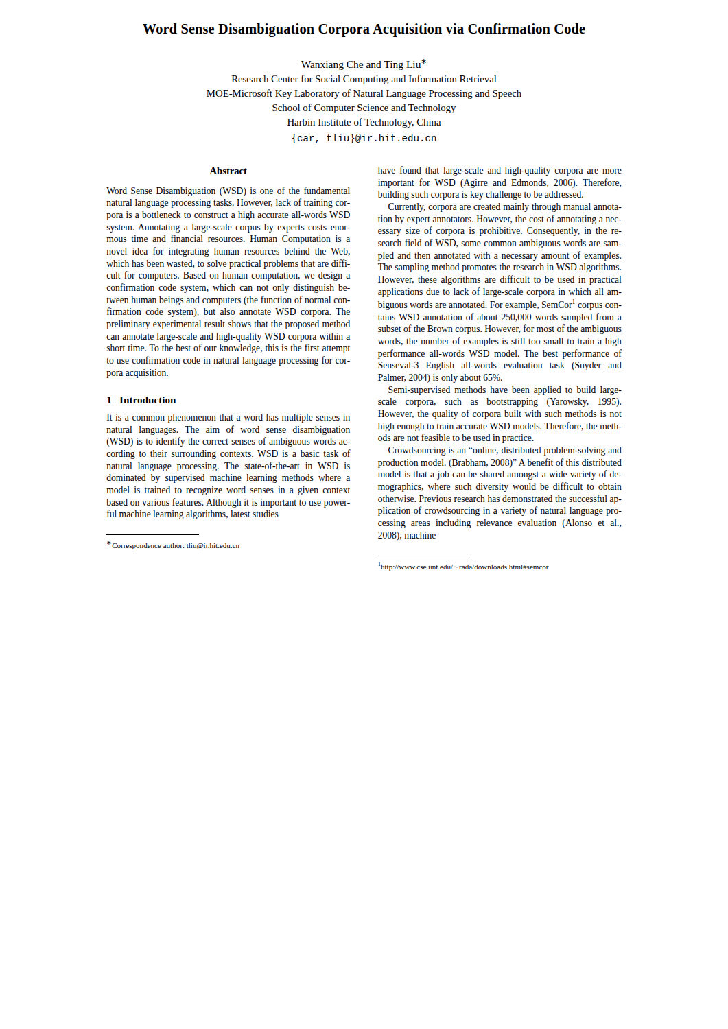Word Sense Disambiguation Corpora Acquisition via Confirmation Code
Wanxiang Che and Ting Liu∗
Research Center for Social Computing and Information Retrieval
MOE-Microsoft Key Laboratory of Natural Language Processing and Speech
School of Computer Science and Technology
Harbin Institute of Technology, China
{car, tliu}@ir.hit.edu.cn
Abstract
Word Sense Disambiguation (WSD) is one of the fundamental natural language processing tasks. However, lack of training corpora is a bottleneck to construct a high accurate all-words WSD system. Annotating a large-scale corpus by experts costs enormous time and financial resources. Human Computation is a novel idea for integrating human resources behind the Web, which has been wasted, to solve practical problems that are difficult for computers. Based on human computation, we design a confirmation code system, which can not only distinguish between human beings and computers (the function of normal confirmation code system), but also annotate WSD corpora. The preliminary experimental result shows that the proposed method can annotate large-scale and high-quality WSD corpora within a short time. To the best of our knowledge, this is the first attempt to use confirmation code in natural language processing for corpora acquisition.
1 Introduction
It is a common phenomenon that a word has multiple senses in natural languages. The aim of word sense disambiguation (WSD) is to identify the correct senses of ambiguous words according to their surrounding contexts. WSD is a basic task of natural language processing. The state-of-the-art in WSD is dominated by supervised machine learning methods where a model is trained to recognize word senses in a given context based on various features. Although it is important to use powerful machine learning algorithms, latest studies
∗Correspondence author: tliu@ir.hit.edu.cn
have found that large-scale and high-quality corpora are more important for WSD (Agirre and Edmonds, 2006). Therefore, building such corpora is key challenge to be addressed.
Currently, corpora are created mainly through manual annotation by expert annotators. However, the cost of annotating a necessary size of corpora is prohibitive. Consequently, in the research field of WSD, some common ambiguous words are sampled and then annotated with a necessary amount of examples. The sampling method promotes the research in WSD algorithms. However, these algorithms are difficult to be used in practical applications due to lack of large-scale corpora in which all ambiguous words are annotated. For example, SemCor1 corpus contains WSD annotation of about 250,000 words sampled from a subset of the Brown corpus. However, for most of the ambiguous words, the number of examples is still too small to train a high performance all-words WSD model. The best performance of Senseval-3 English all-words evaluation task (Snyder and Palmer, 2004) is only about 65%.
Semi-supervised methods have been applied to build large-scale corpora, such as bootstrapping (Yarowsky, 1995). However, the quality of corpora built with such methods is not high enough to train accurate WSD models. Therefore, the methods are not feasible to be used in practice.
Crowdsourcing is an “online, distributed problem-solving and production model. (Brabham, 2008)” A benefit of this distributed model is that a job can be shared amongst a wide variety of demographics, where such diversity would be difficult to obtain otherwise. Previous research has demonstrated the successful application of crowdsourcing in a variety of natural language processing areas including relevance evaluation (Alonso et al., 2008), machine
1http://www.cse.unt.edu/∼rada/downloads.html#semcor